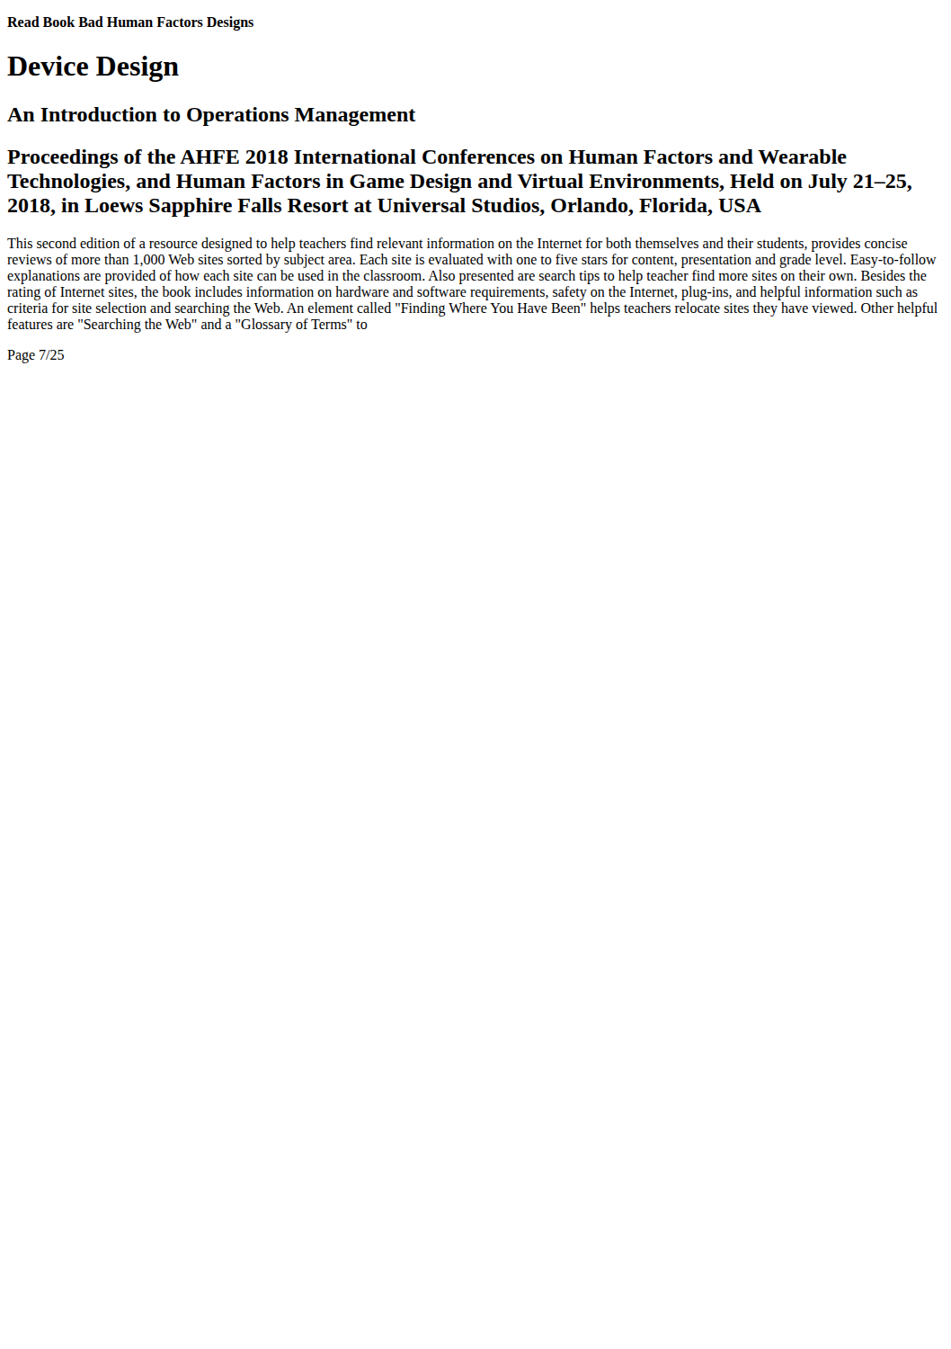Read Book Bad Human Factors Designs
Device Design
An Introduction to Operations Management
Proceedings of the AHFE 2018 International Conferences on Human Factors and Wearable Technologies, and Human Factors in Game Design and Virtual Environments, Held on July 21–25, 2018, in Loews Sapphire Falls Resort at Universal Studios, Orlando, Florida, USA
This second edition of a resource designed to help teachers find relevant information on the Internet for both themselves and their students, provides concise reviews of more than 1,000 Web sites sorted by subject area. Each site is evaluated with one to five stars for content, presentation and grade level. Easy-to-follow explanations are provided of how each site can be used in the classroom. Also presented are search tips to help teacher find more sites on their own. Besides the rating of Internet sites, the book includes information on hardware and software requirements, safety on the Internet, plug-ins, and helpful information such as criteria for site selection and searching the Web. An element called "Finding Where You Have Been" helps teachers relocate sites they have viewed. Other helpful features are "Searching the Web" and a "Glossary of Terms" to
Page 7/25